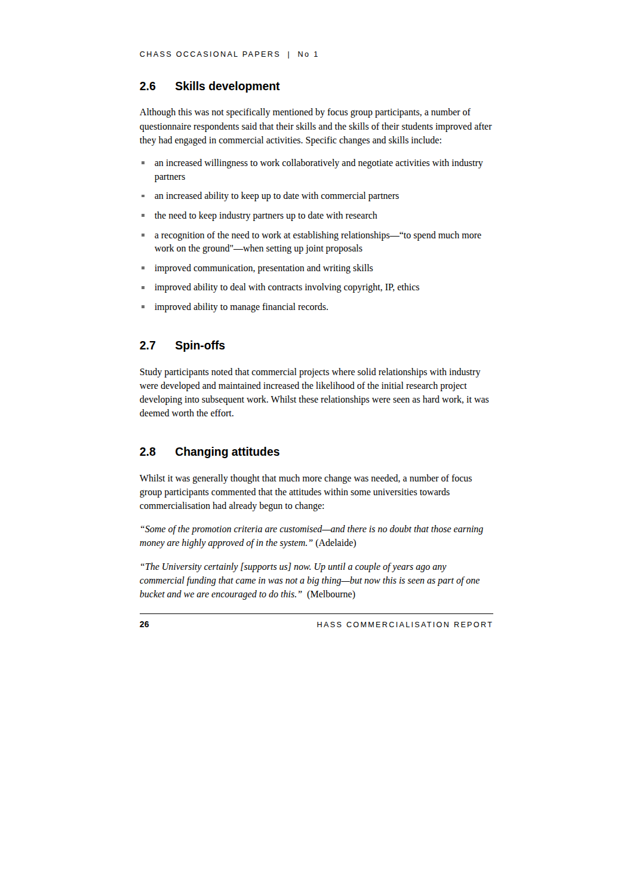CHASS OCCASIONAL PAPERS | No 1
2.6 Skills development
Although this was not specifically mentioned by focus group participants, a number of questionnaire respondents said that their skills and the skills of their students improved after they had engaged in commercial activities. Specific changes and skills include:
an increased willingness to work collaboratively and negotiate activities with industry partners
an increased ability to keep up to date with commercial partners
the need to keep industry partners up to date with research
a recognition of the need to work at establishing relationships—“to spend much more work on the ground"—when setting up joint proposals
improved communication, presentation and writing skills
improved ability to deal with contracts involving copyright, IP, ethics
improved ability to manage financial records.
2.7 Spin-offs
Study participants noted that commercial projects where solid relationships with industry were developed and maintained increased the likelihood of the initial research project developing into subsequent work. Whilst these relationships were seen as hard work, it was deemed worth the effort.
2.8 Changing attitudes
Whilst it was generally thought that much more change was needed, a number of focus group participants commented that the attitudes within some universities towards commercialisation had already begun to change:
“Some of the promotion criteria are customised—and there is no doubt that those earning money are highly approved of in the system.” (Adelaide)
“The University certainly [supports us] now. Up until a couple of years ago any commercial funding that came in was not a big thing—but now this is seen as part of one bucket and we are encouraged to do this.” (Melbourne)
26 HASS COMMERCIALISATION REPORT